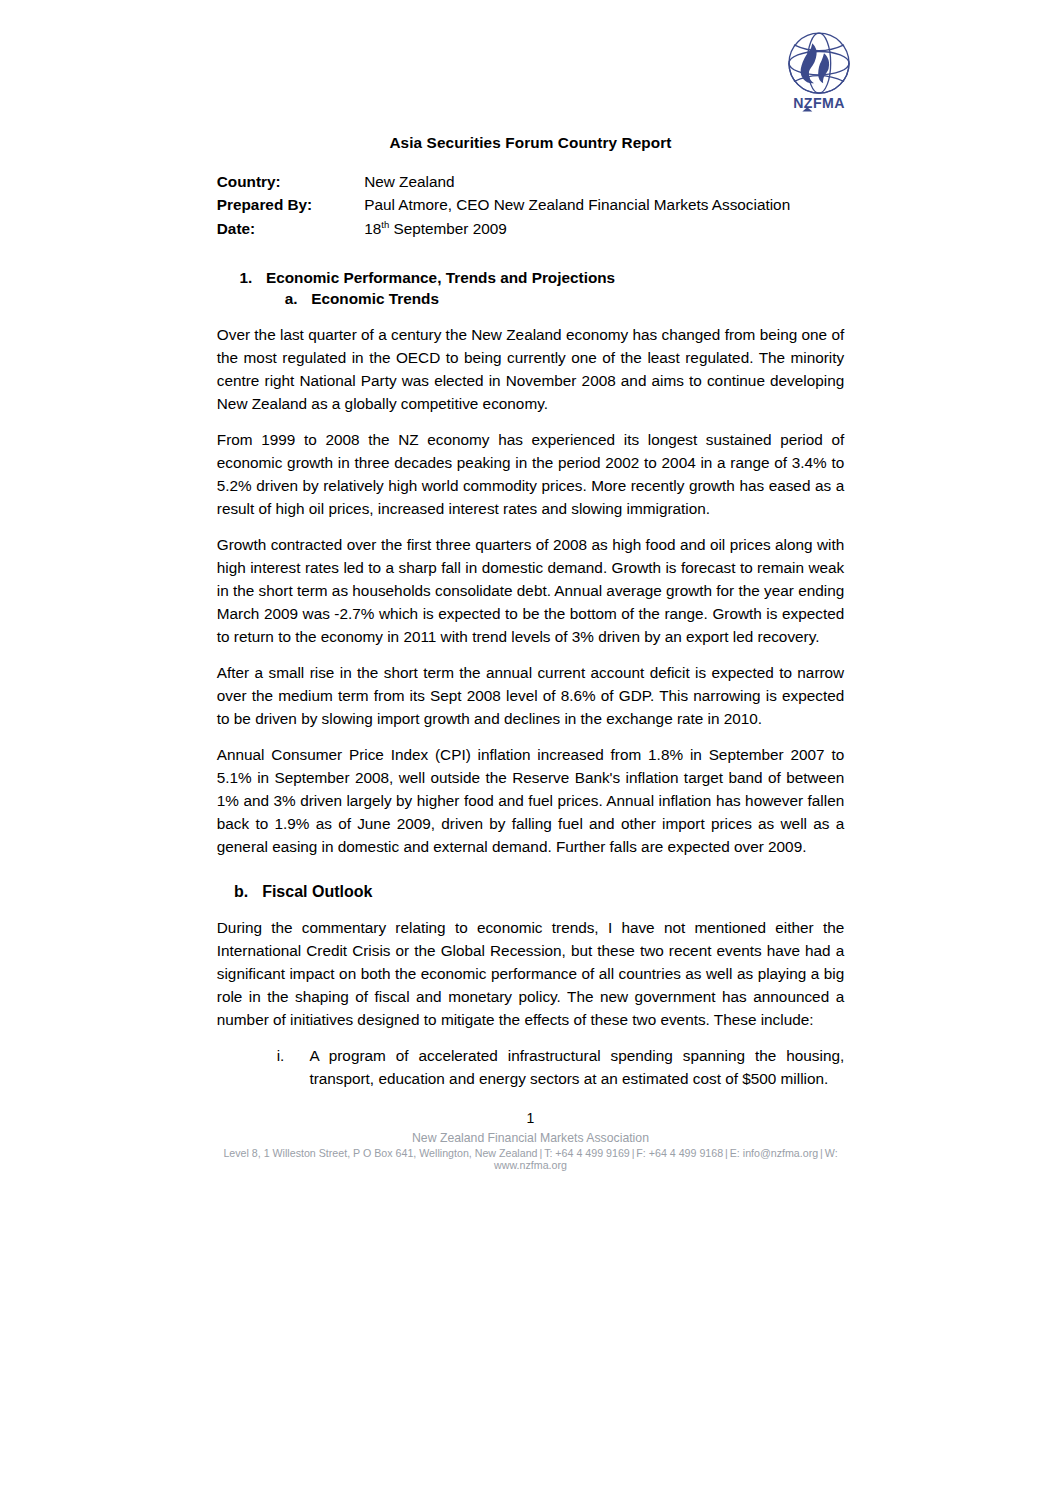NZFMA
Asia Securities Forum Country Report
| Country: | New Zealand |
| Prepared By: | Paul Atmore, CEO New Zealand Financial Markets Association |
| Date: | 18 th September 2009 |
Economic Performance, Trends and Projections
Economic Trends
Over the last quarter of a century the New Zealand economy has changed from being one of the most regulated in the OECD to being currently one of the least regulated. The minority centre right National Party was elected in November 2008 and aims to continue developing New Zealand as a globally competitive economy.
From 1999 to 2008 the NZ economy has experienced its longest sustained period of economic growth in three decades peaking in the period 2002 to 2004 in a range of 3.4% to 5.2% driven by relatively high world commodity prices. More recently growth has eased as a result of high oil prices, increased interest rates and slowing immigration.
Growth contracted over the first three quarters of 2008 as high food and oil prices along with high interest rates led to a sharp fall in domestic demand. Growth is forecast to remain weak in the short term as households consolidate debt. Annual average growth for the year ending March 2009 was -2.7% which is expected to be the bottom of the range. Growth is expected to return to the economy in 2011 with trend levels of 3% driven by an export led recovery.
After a small rise in the short term the annual current account deficit is expected to narrow over the medium term from its Sept 2008 level of 8.6% of GDP. This narrowing is expected to be driven by slowing import growth and declines in the exchange rate in 2010.
Annual Consumer Price Index (CPI) inflation increased from 1.8% in September 2007 to 5.1% in September 2008, well outside the Reserve Bank's inflation target band of between 1% and 3% driven largely by higher food and fuel prices. Annual inflation has however fallen back to 1.9% as of June 2009, driven by falling fuel and other import prices as well as a general easing in domestic and external demand. Further falls are expected over 2009.
Fiscal Outlook
During the commentary relating to economic trends, I have not mentioned either the International Credit Crisis or the Global Recession, but these two recent events have had a significant impact on both the economic performance of all countries as well as playing a big role in the shaping of fiscal and monetary policy. The new government has announced a number of initiatives designed to mitigate the effects of these two events. These include:
A program of accelerated infrastructural spending spanning the housing, transport, education and energy sectors at an estimated cost of $500 million.
1
New Zealand Financial Markets Association
Level 8, 1 Willeston Street, P O Box 641, Wellington, New Zealand|T: +64 4 499 9169|F: +64 4 499 9168|E: info@nzfma.org|W: www.nzfma.org